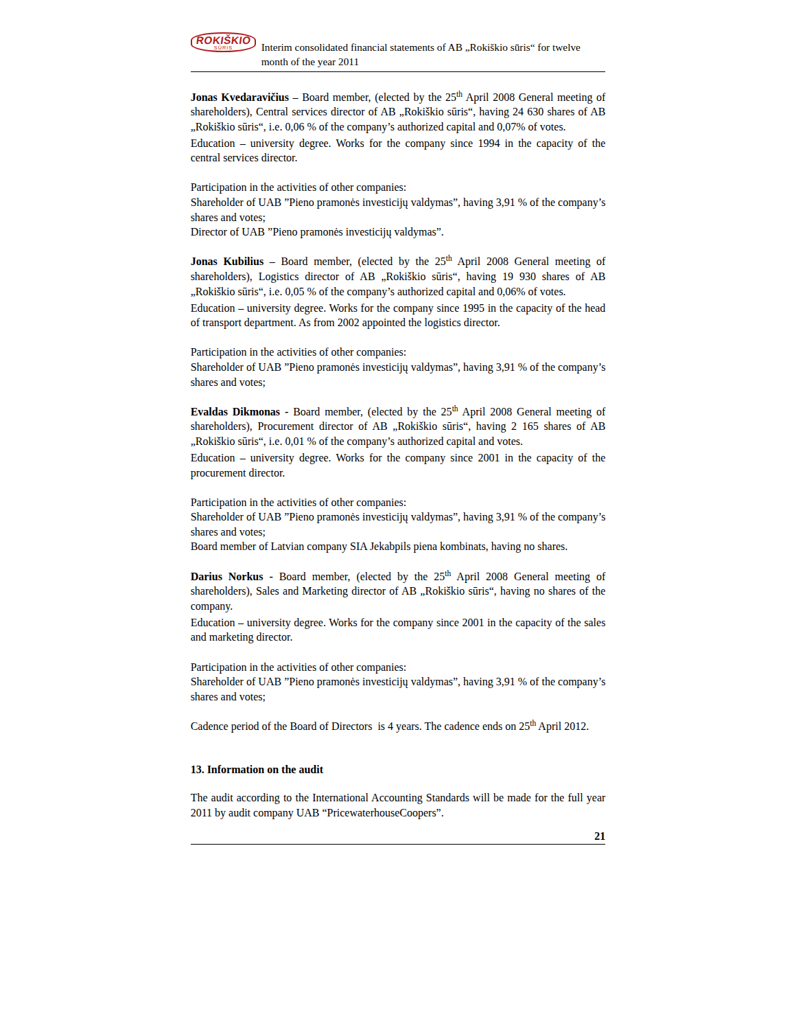ROKIŠKIO SŪRIS
Interim consolidated financial statements of AB „Rokiškio sūris“ for twelve month of the year 2011
Jonas Kvedaravičius – Board member, (elected by the 25th April 2008 General meeting of shareholders), Central services director of AB „Rokiškio sūris“, having 24 630 shares of AB „Rokiškio sūris“, i.e. 0,06 % of the company’s authorized capital and 0,07% of votes.
Education – university degree. Works for the company since 1994 in the capacity of the central services director.
Participation in the activities of other companies:
Shareholder of UAB ”Pieno pramonės investicijų valdymas”, having 3,91 % of the company’s shares and votes;
Director of UAB ”Pieno pramonės investicijų valdymas”.
Jonas Kubilius – Board member, (elected by the 25th April 2008 General meeting of shareholders), Logistics director of AB „Rokiškio sūris“, having 19 930 shares of AB „Rokiškio sūris“, i.e. 0,05 % of the company’s authorized capital and 0,06% of votes.
Education – university degree. Works for the company since 1995 in the capacity of the head of transport department. As from 2002 appointed the logistics director.
Participation in the activities of other companies:
Shareholder of UAB ”Pieno pramonės investicijų valdymas”, having 3,91 % of the company’s shares and votes;
Evaldas Dikmonas - Board member, (elected by the 25th April 2008 General meeting of shareholders), Procurement director of AB „Rokiškio sūris“, having 2 165 shares of AB „Rokiškio sūris“, i.e. 0,01 % of the company’s authorized capital and votes.
Education – university degree. Works for the company since 2001 in the capacity of the procurement director.
Participation in the activities of other companies:
Shareholder of UAB ”Pieno pramonės investicijų valdymas”, having 3,91 % of the company’s shares and votes;
Board member of Latvian company SIA Jekabpils piena kombinats, having no shares.
Darius Norkus - Board member, (elected by the 25th April 2008 General meeting of shareholders), Sales and Marketing director of AB „Rokiškio sūris“, having no shares of the company.
Education – university degree. Works for the company since 2001 in the capacity of the sales and marketing director.
Participation in the activities of other companies:
Shareholder of UAB ”Pieno pramonės investicijų valdymas”, having 3,91 % of the company’s shares and votes;
Cadence period of the Board of Directors is 4 years. The cadence ends on 25th April 2012.
13. Information on the audit
The audit according to the International Accounting Standards will be made for the full year 2011 by audit company UAB “PricewaterhouseCoopers”.
21